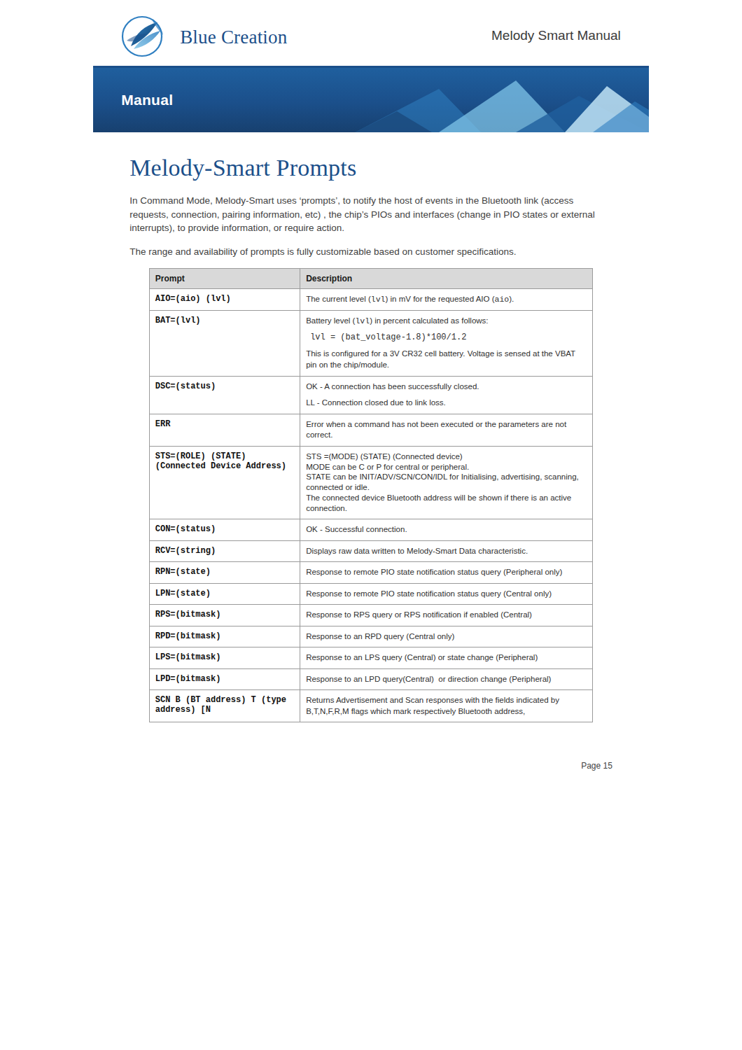Blue Creation
Melody Smart Manual
Manual
Melody-Smart Prompts
In Command Mode, Melody-Smart uses ‘prompts’, to notify the host of events in the Bluetooth link (access requests, connection, pairing information, etc) , the chip’s PIOs and interfaces (change in PIO states or external interrupts), to provide information, or require action.
The range and availability of prompts is fully customizable based on customer specifications.
| Prompt | Description |
| --- | --- |
| AIO=(aio) (lvl) | The current level ( lvl ) in mV for the requested AIO ( aio ). |
| BAT=(lvl) | Battery level ( lvl ) in percent calculated as follows: lvl = (bat_voltage-1.8)*100/1.2 This is configured for a 3V CR32 cell battery. Voltage is sensed at the VBAT pin on the chip/module. |
| DSC=(status) | OK - A connection has been successfully closed. LL - Connection closed due to link loss. |
| ERR | Error when a command has not been executed or the parameters are not correct. |
| STS=(ROLE) (STATE) (Connected Device Address) | STS =(MODE) (STATE) (Connected device) MODE can be C or P for central or peripheral. STATE can be INIT/ADV/SCN/CON/IDL for Initialising, advertising, scanning, connected or idle. The connected device Bluetooth address will be shown if there is an active connection. |
| CON=(status) | OK - Successful connection. |
| RCV=(string) | Displays raw data written to Melody-Smart Data characteristic. |
| RPN=(state) | Response to remote PIO state notification status query (Peripheral only) |
| LPN=(state) | Response to remote PIO state notification status query (Central only) |
| RPS=(bitmask) | Response to RPS query or RPS notification if enabled (Central) |
| RPD=(bitmask) | Response to an RPD query (Central only) |
| LPS=(bitmask) | Response to an LPS query (Central) or state change (Peripheral) |
| LPD=(bitmask) | Response to an LPD query(Central) or direction change (Peripheral) |
| SCN B (BT address) T (type address) [N | Returns Advertisement and Scan responses with the fields indicated by B,T,N,F,R,M flags which mark respectively Bluetooth address, |
Page 15